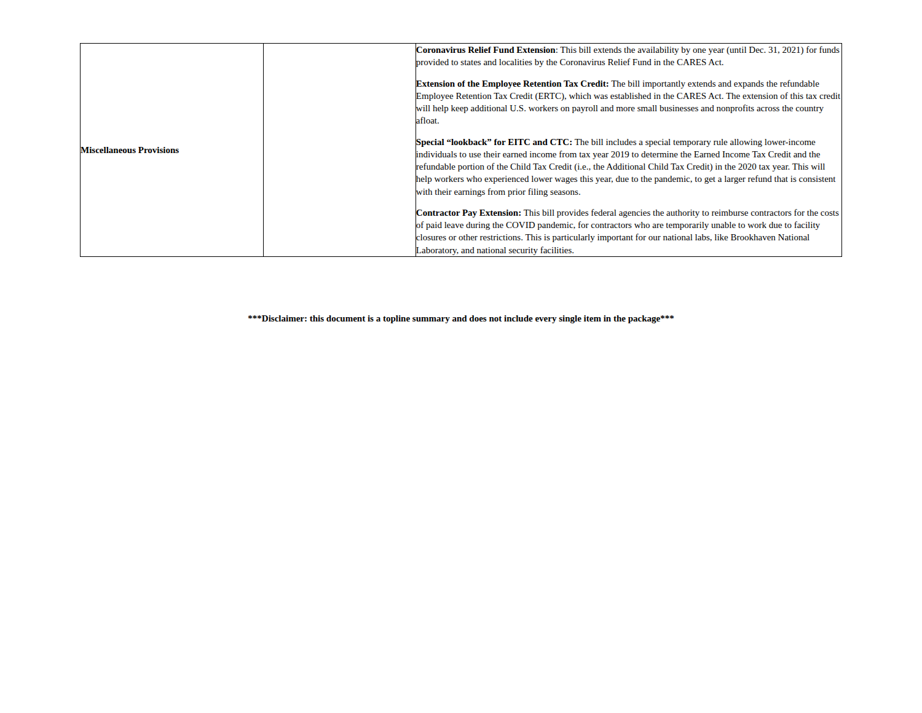| Miscellaneous Provisions | | Coronavirus Relief Fund Extension : This bill extends the availability by one year (until Dec. 31, 2021) for funds provided to states and localities by the Coronavirus Relief Fund in the CARES Act. Extension of the Employee Retention Tax Credit: The bill importantly extends and expands the refundable Employee Retention Tax Credit (ERTC), which was established in the CARES Act. The extension of this tax credit will help keep additional U.S. workers on payroll and more small businesses and nonprofits across the country afloat. Special “lookback” for EITC and CTC: The bill includes a special temporary rule allowing lower-income individuals to use their earned income from tax year 2019 to determine the Earned Income Tax Credit and the refundable portion of the Child Tax Credit (i.e., the Additional Child Tax Credit) in the 2020 tax year. This will help workers who experienced lower wages this year, due to the pandemic, to get a larger refund that is consistent with their earnings from prior filing seasons. Contractor Pay Extension: This bill provides federal agencies the authority to reimburse contractors for the costs of paid leave during the COVID pandemic, for contractors who are temporarily unable to work due to facility closures or other restrictions. This is particularly important for our national labs, like Brookhaven National Laboratory, and national security facilities. |
***Disclaimer: this document is a topline summary and does not include every single item in the package***